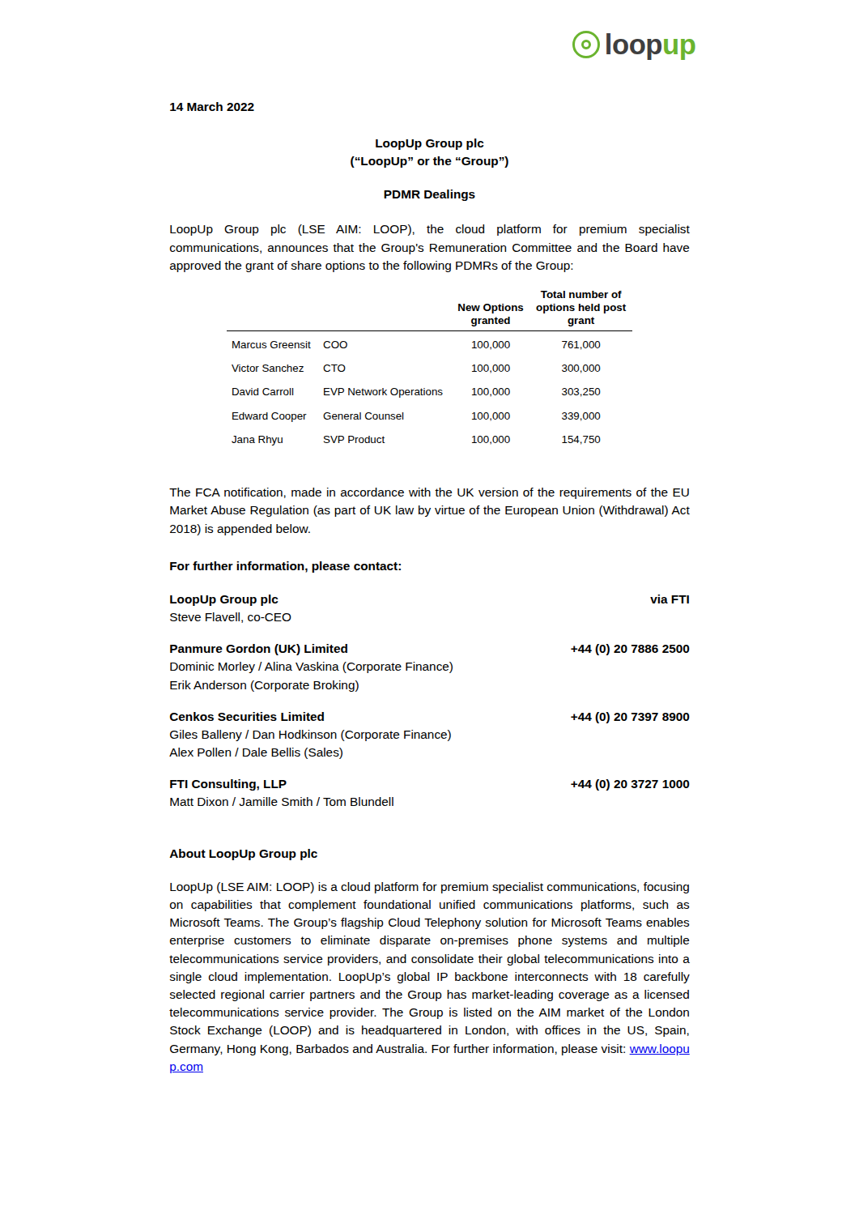loopup
14 March 2022
LoopUp Group plc
(“LoopUp” or the “Group”)
PDMR Dealings
LoopUp Group plc (LSE AIM: LOOP), the cloud platform for premium specialist communications, announces that the Group's Remuneration Committee and the Board have approved the grant of share options to the following PDMRs of the Group:
| | | New Options granted | Total number of options held post grant |
| --- | --- | --- | --- |
| Marcus Greensit | COO | 100,000 | 761,000 |
| Victor Sanchez | CTO | 100,000 | 300,000 |
| David Carroll | EVP Network Operations | 100,000 | 303,250 |
| Edward Cooper | General Counsel | 100,000 | 339,000 |
| Jana Rhyu | SVP Product | 100,000 | 154,750 |
The FCA notification, made in accordance with the UK version of the requirements of the EU Market Abuse Regulation (as part of UK law by virtue of the European Union (Withdrawal) Act 2018) is appended below.
For further information, please contact:
| LoopUp Group plc Steve Flavell, co-CEO | via FTI |
| Panmure Gordon (UK) Limited Dominic Morley / Alina Vaskina (Corporate Finance) Erik Anderson (Corporate Broking) | +44 (0) 20 7886 2500 |
| Cenkos Securities Limited Giles Balleny / Dan Hodkinson (Corporate Finance) Alex Pollen / Dale Bellis (Sales) | +44 (0) 20 7397 8900 |
| FTI Consulting, LLP Matt Dixon / Jamille Smith / Tom Blundell | +44 (0) 20 3727 1000 |
About LoopUp Group plc
LoopUp (LSE AIM: LOOP) is a cloud platform for premium specialist communications, focusing on capabilities that complement foundational unified communications platforms, such as Microsoft Teams. The Group’s flagship Cloud Telephony solution for Microsoft Teams enables enterprise customers to eliminate disparate on-premises phone systems and multiple telecommunications service providers, and consolidate their global telecommunications into a single cloud implementation. LoopUp’s global IP backbone interconnects with 18 carefully selected regional carrier partners and the Group has market-leading coverage as a licensed telecommunications service provider. The Group is listed on the AIM market of the London Stock Exchange (LOOP) and is headquartered in London, with offices in the US, Spain, Germany, Hong Kong, Barbados and Australia. For further information, please visit: www.loopup.com